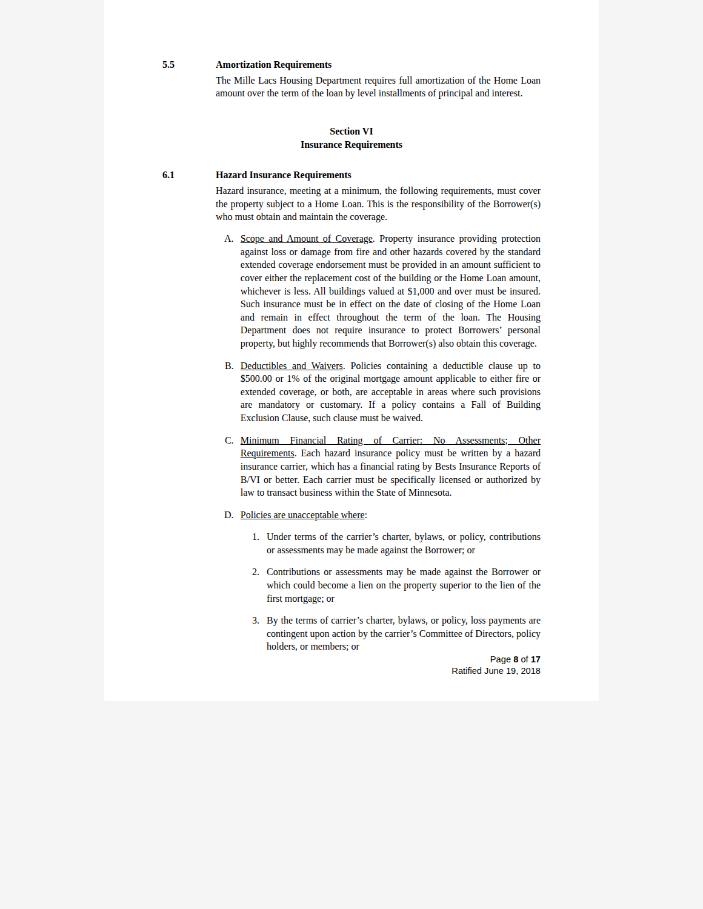5.5 Amortization Requirements
The Mille Lacs Housing Department requires full amortization of the Home Loan amount over the term of the loan by level installments of principal and interest.
Section VI
Insurance Requirements
6.1 Hazard Insurance Requirements
Hazard insurance, meeting at a minimum, the following requirements, must cover the property subject to a Home Loan. This is the responsibility of the Borrower(s) who must obtain and maintain the coverage.
Scope and Amount of Coverage. Property insurance providing protection against loss or damage from fire and other hazards covered by the standard extended coverage endorsement must be provided in an amount sufficient to cover either the replacement cost of the building or the Home Loan amount, whichever is less. All buildings valued at $1,000 and over must be insured. Such insurance must be in effect on the date of closing of the Home Loan and remain in effect throughout the term of the loan. The Housing Department does not require insurance to protect Borrowers’ personal property, but highly recommends that Borrower(s) also obtain this coverage.
Deductibles and Waivers. Policies containing a deductible clause up to $500.00 or 1% of the original mortgage amount applicable to either fire or extended coverage, or both, are acceptable in areas where such provisions are mandatory or customary. If a policy contains a Fall of Building Exclusion Clause, such clause must be waived.
Minimum Financial Rating of Carrier: No Assessments; Other Requirements. Each hazard insurance policy must be written by a hazard insurance carrier, which has a financial rating by Bests Insurance Reports of B/VI or better. Each carrier must be specifically licensed or authorized by law to transact business within the State of Minnesota.
Policies are unacceptable where:
Under terms of the carrier’s charter, bylaws, or policy, contributions or assessments may be made against the Borrower; or
Contributions or assessments may be made against the Borrower or which could become a lien on the property superior to the lien of the first mortgage; or
By the terms of carrier’s charter, bylaws, or policy, loss payments are contingent upon action by the carrier’s Committee of Directors, policy holders, or members; or
Page 8 of 17
Ratified June 19, 2018